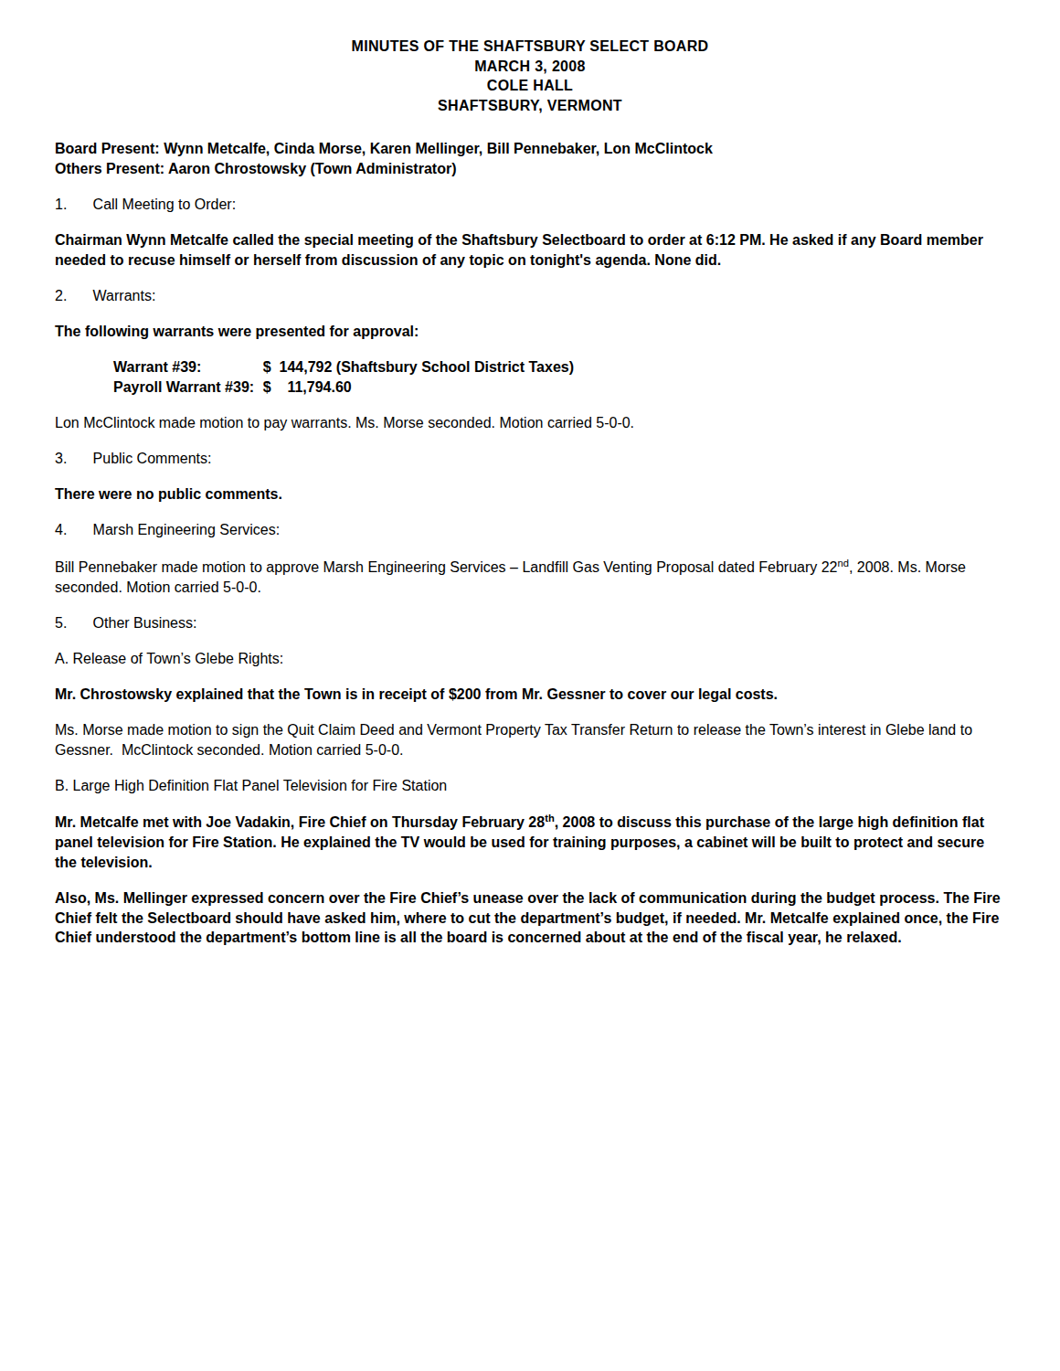MINUTES OF THE SHAFTSBURY SELECT BOARD
MARCH 3, 2008
COLE HALL
SHAFTSBURY, VERMONT
Board Present: Wynn Metcalfe, Cinda Morse, Karen Mellinger, Bill Pennebaker, Lon McClintock
Others Present: Aaron Chrostowsky (Town Administrator)
1. Call Meeting to Order:
Chairman Wynn Metcalfe called the special meeting of the Shaftsbury Selectboard to order at 6:12 PM. He asked if any Board member needed to recuse himself or herself from discussion of any topic on tonight's agenda. None did.
2. Warrants:
The following warrants were presented for approval:
| Warrant #39: | $ 144,792 (Shaftsbury School District Taxes) |
| Payroll Warrant #39: | $ 11,794.60 |
Lon McClintock made motion to pay warrants. Ms. Morse seconded. Motion carried 5-0-0.
3. Public Comments:
There were no public comments.
4. Marsh Engineering Services:
Bill Pennebaker made motion to approve Marsh Engineering Services – Landfill Gas Venting Proposal dated February 22nd, 2008. Ms. Morse seconded. Motion carried 5-0-0.
5. Other Business:
A. Release of Town’s Glebe Rights:
Mr. Chrostowsky explained that the Town is in receipt of $200 from Mr. Gessner to cover our legal costs.
Ms. Morse made motion to sign the Quit Claim Deed and Vermont Property Tax Transfer Return to release the Town’s interest in Glebe land to Gessner. McClintock seconded. Motion carried 5-0-0.
B. Large High Definition Flat Panel Television for Fire Station
Mr. Metcalfe met with Joe Vadakin, Fire Chief on Thursday February 28th, 2008 to discuss this purchase of the large high definition flat panel television for Fire Station. He explained the TV would be used for training purposes, a cabinet will be built to protect and secure the television.
Also, Ms. Mellinger expressed concern over the Fire Chief’s unease over the lack of communication during the budget process. The Fire Chief felt the Selectboard should have asked him, where to cut the department’s budget, if needed. Mr. Metcalfe explained once, the Fire Chief understood the department’s bottom line is all the board is concerned about at the end of the fiscal year, he relaxed.